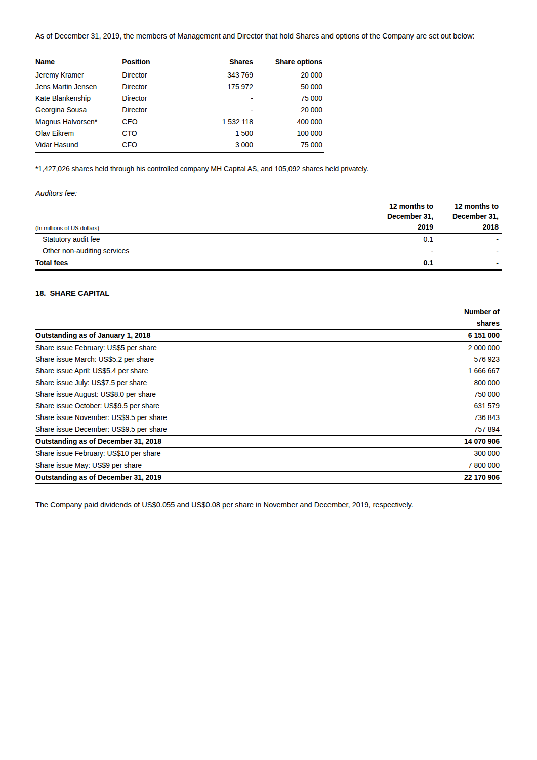As of December 31, 2019, the members of Management and Director that hold Shares and options of the Company are set out below:
| Name | Position | Shares | Share options |
| --- | --- | --- | --- |
| Jeremy Kramer | Director | 343 769 | 20 000 |
| Jens Martin Jensen | Director | 175 972 | 50 000 |
| Kate Blankenship | Director | - | 75 000 |
| Georgina Sousa | Director | - | 20 000 |
| Magnus Halvorsen* | CEO | 1 532 118 | 400 000 |
| Olav Eikrem | CTO | 1 500 | 100 000 |
| Vidar Hasund | CFO | 3 000 | 75 000 |
*1,427,026 shares held through his controlled company MH Capital AS, and 105,092 shares held privately.
Auditors fee:
| | 12 months to | 12 months to |
| | December 31, | December 31, |
| (In millions of US dollars) | 2019 | 2018 |
| Statutory audit fee | 0.1 | - |
| Other non-auditing services | - | - |
| Total fees | 0.1 | - |
18. SHARE CAPITAL
| | Number of |
| | shares |
| Outstanding as of January 1, 2018 | 6 151 000 |
| Share issue February: US$5 per share | 2 000 000 |
| Share issue March: US$5.2 per share | 576 923 |
| Share issue April: US$5.4 per share | 1 666 667 |
| Share issue July: US$7.5 per share | 800 000 |
| Share issue August: US$8.0 per share | 750 000 |
| Share issue October: US$9.5 per share | 631 579 |
| Share issue November: US$9.5 per share | 736 843 |
| Share issue December: US$9.5 per share | 757 894 |
| Outstanding as of December 31, 2018 | 14 070 906 |
| Share issue February: US$10 per share | 300 000 |
| Share issue May: US$9 per share | 7 800 000 |
| Outstanding as of December 31, 2019 | 22 170 906 |
The Company paid dividends of US$0.055 and US$0.08 per share in November and December, 2019, respectively.